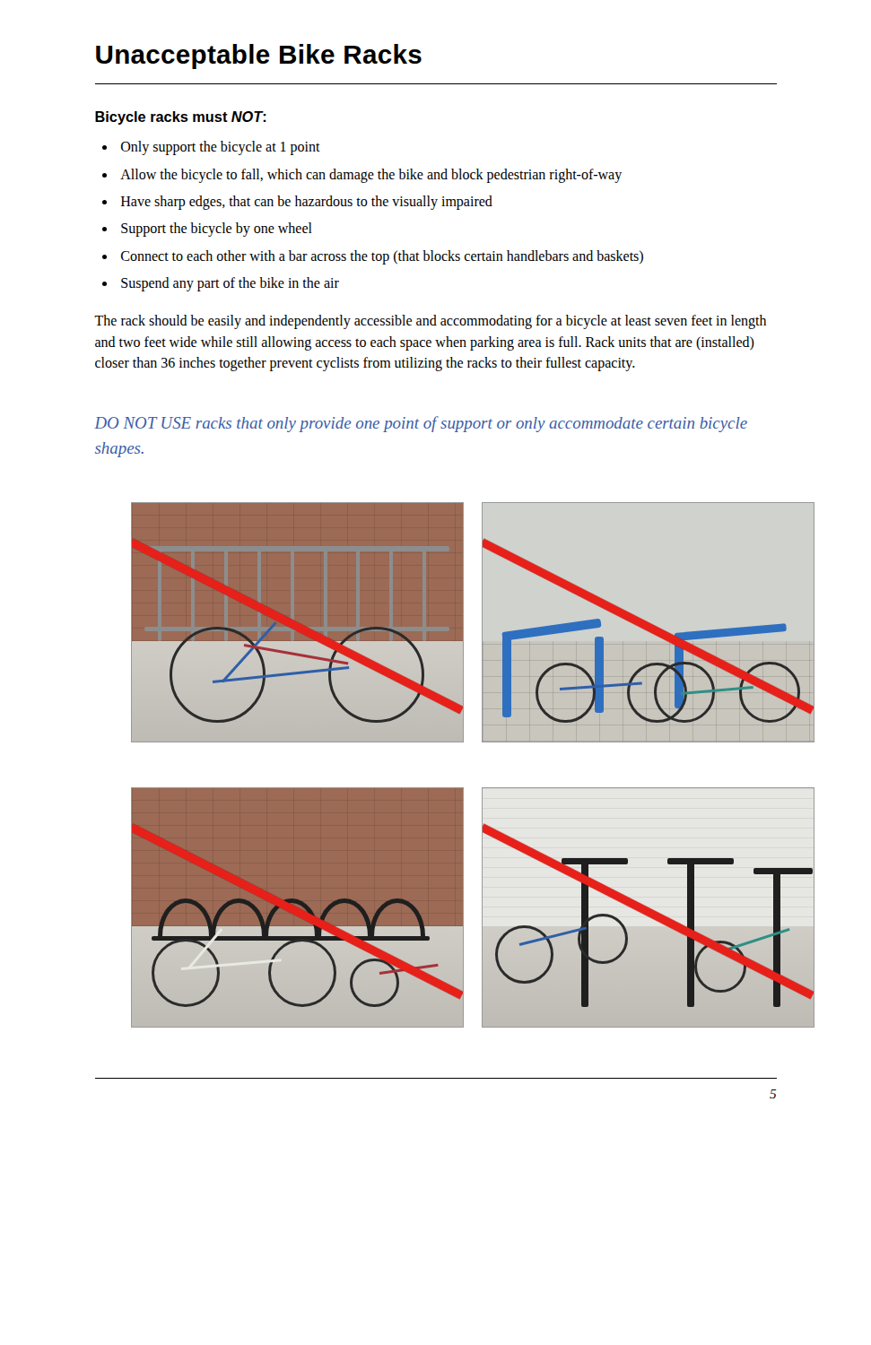Unacceptable Bike Racks
Bicycle racks must NOT:
Only support the bicycle at 1 point
Allow the bicycle to fall, which can damage the bike and block pedestrian right-of-way
Have sharp edges, that can be hazardous to the visually impaired
Support the bicycle by one wheel
Connect to each other with a bar across the top (that blocks certain handlebars and baskets)
Suspend any part of the bike in the air
The rack should be easily and independently accessible and accommodating for a bicycle at least seven feet in length and two feet wide while still allowing access to each space when parking area is full. Rack units that are (installed) closer than 36 inches together prevent cyclists from utilizing the racks to their fullest capacity.
DO NOT USE racks that only provide one point of support or only accommodate certain bicycle shapes.
5